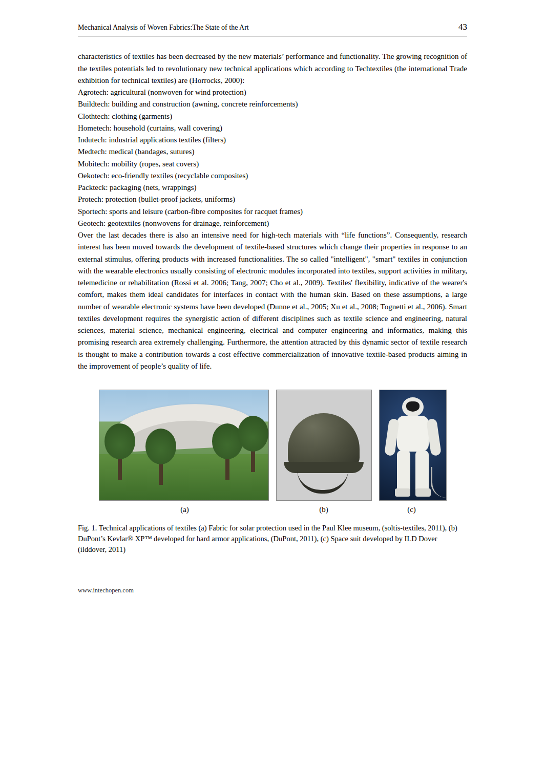Mechanical Analysis of Woven Fabrics:The State of the Art 43
characteristics of textiles has been decreased by the new materials’ performance and functionality. The growing recognition of the textiles potentials led to revolutionary new technical applications which according to Techtextiles (the international Trade exhibition for technical textiles) are (Horrocks, 2000):
Agrotech: agricultural (nonwoven for wind protection)
Buildtech: building and construction (awning, concrete reinforcements)
Clothtech: clothing (garments)
Hometech: household (curtains, wall covering)
Indutech: industrial applications textiles (filters)
Medtech: medical (bandages, sutures)
Mobitech: mobility (ropes, seat covers)
Oekotech: eco-friendly textiles (recyclable composites)
Packteck: packaging (nets, wrappings)
Protech: protection (bullet-proof jackets, uniforms)
Sportech: sports and leisure (carbon-fibre composites for racquet frames)
Geotech: geotextiles (nonwovens for drainage, reinforcement)
Over the last decades there is also an intensive need for high-tech materials with “life functions”. Consequently, research interest has been moved towards the development of textile-based structures which change their properties in response to an external stimulus, offering products with increased functionalities. The so called "intelligent", "smart" textiles in conjunction with the wearable electronics usually consisting of electronic modules incorporated into textiles, support activities in military, telemedicine or rehabilitation (Rossi et al. 2006; Tang, 2007; Cho et al., 2009). Textiles' flexibility, indicative of the wearer's comfort, makes them ideal candidates for interfaces in contact with the human skin. Based on these assumptions, a large number of wearable electronic systems have been developed (Dunne et al., 2005; Xu et al., 2008; Tognetti et al., 2006). Smart textiles development requires the synergistic action of different disciplines such as textile science and engineering, natural sciences, material science, mechanical engineering, electrical and computer engineering and informatics, making this promising research area extremely challenging. Furthermore, the attention attracted by this dynamic sector of textile research is thought to make a contribution towards a cost effective commercialization of innovative textile-based products aiming in the improvement of people’s quality of life.
(a) (b) (c)
Fig. 1. Technical applications of textiles (a) Fabric for solar protection used in the Paul Klee museum, (soltis-textiles, 2011), (b) DuPont’s Kevlar® XP™ developed for hard armor applications, (DuPont, 2011), (c) Space suit developed by ILD Dover (ilddover, 2011)
www.intechopen.com